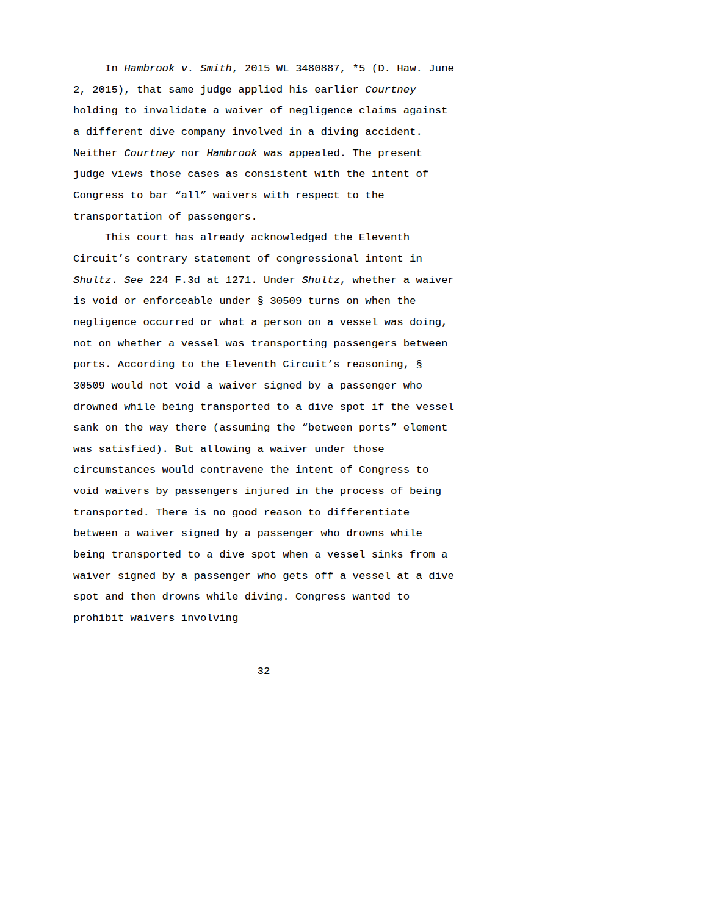In Hambrook v. Smith, 2015 WL 3480887, *5 (D. Haw. June 2, 2015), that same judge applied his earlier Courtney holding to invalidate a waiver of negligence claims against a different dive company involved in a diving accident. Neither Courtney nor Hambrook was appealed. The present judge views those cases as consistent with the intent of Congress to bar “all” waivers with respect to the transportation of passengers.
This court has already acknowledged the Eleventh Circuit’s contrary statement of congressional intent in Shultz. See 224 F.3d at 1271. Under Shultz, whether a waiver is void or enforceable under § 30509 turns on when the negligence occurred or what a person on a vessel was doing, not on whether a vessel was transporting passengers between ports. According to the Eleventh Circuit’s reasoning, § 30509 would not void a waiver signed by a passenger who drowned while being transported to a dive spot if the vessel sank on the way there (assuming the “between ports” element was satisfied). But allowing a waiver under those circumstances would contravene the intent of Congress to void waivers by passengers injured in the process of being transported. There is no good reason to differentiate between a waiver signed by a passenger who drowns while being transported to a dive spot when a vessel sinks from a waiver signed by a passenger who gets off a vessel at a dive spot and then drowns while diving. Congress wanted to prohibit waivers involving
32